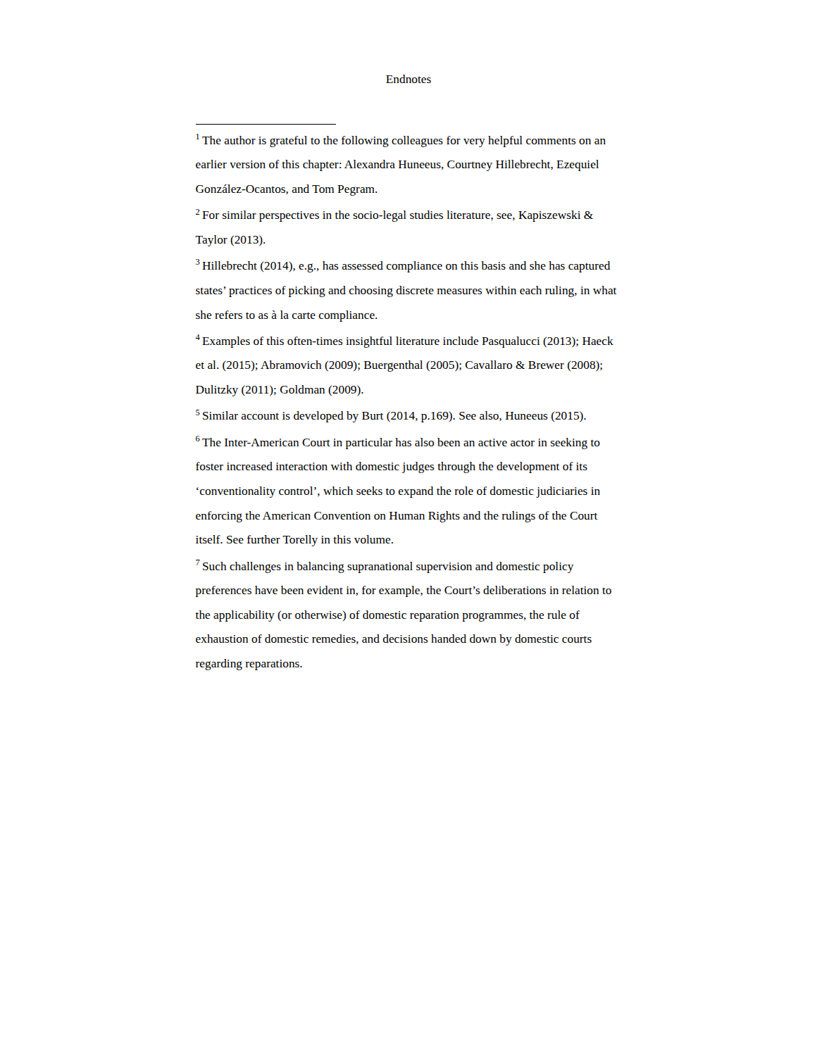Endnotes
1The author is grateful to the following colleagues for very helpful comments on an earlier version of this chapter: Alexandra Huneeus, Courtney Hillebrecht, Ezequiel González-Ocantos, and Tom Pegram.
2For similar perspectives in the socio-legal studies literature, see, Kapiszewski & Taylor (2013).
3Hillebrecht (2014), e.g., has assessed compliance on this basis and she has captured states’ practices of picking and choosing discrete measures within each ruling, in what she refers to as à la carte compliance.
4Examples of this often-times insightful literature include Pasqualucci (2013); Haeck et al. (2015); Abramovich (2009); Buergenthal (2005); Cavallaro & Brewer (2008); Dulitzky (2011); Goldman (2009).
5Similar account is developed by Burt (2014, p.169). See also, Huneeus (2015).
6The Inter-American Court in particular has also been an active actor in seeking to foster increased interaction with domestic judges through the development of its ‘conventionality control’, which seeks to expand the role of domestic judiciaries in enforcing the American Convention on Human Rights and the rulings of the Court itself. See further Torelly in this volume.
7Such challenges in balancing supranational supervision and domestic policy preferences have been evident in, for example, the Court’s deliberations in relation to the applicability (or otherwise) of domestic reparation programmes, the rule of exhaustion of domestic remedies, and decisions handed down by domestic courts regarding reparations.